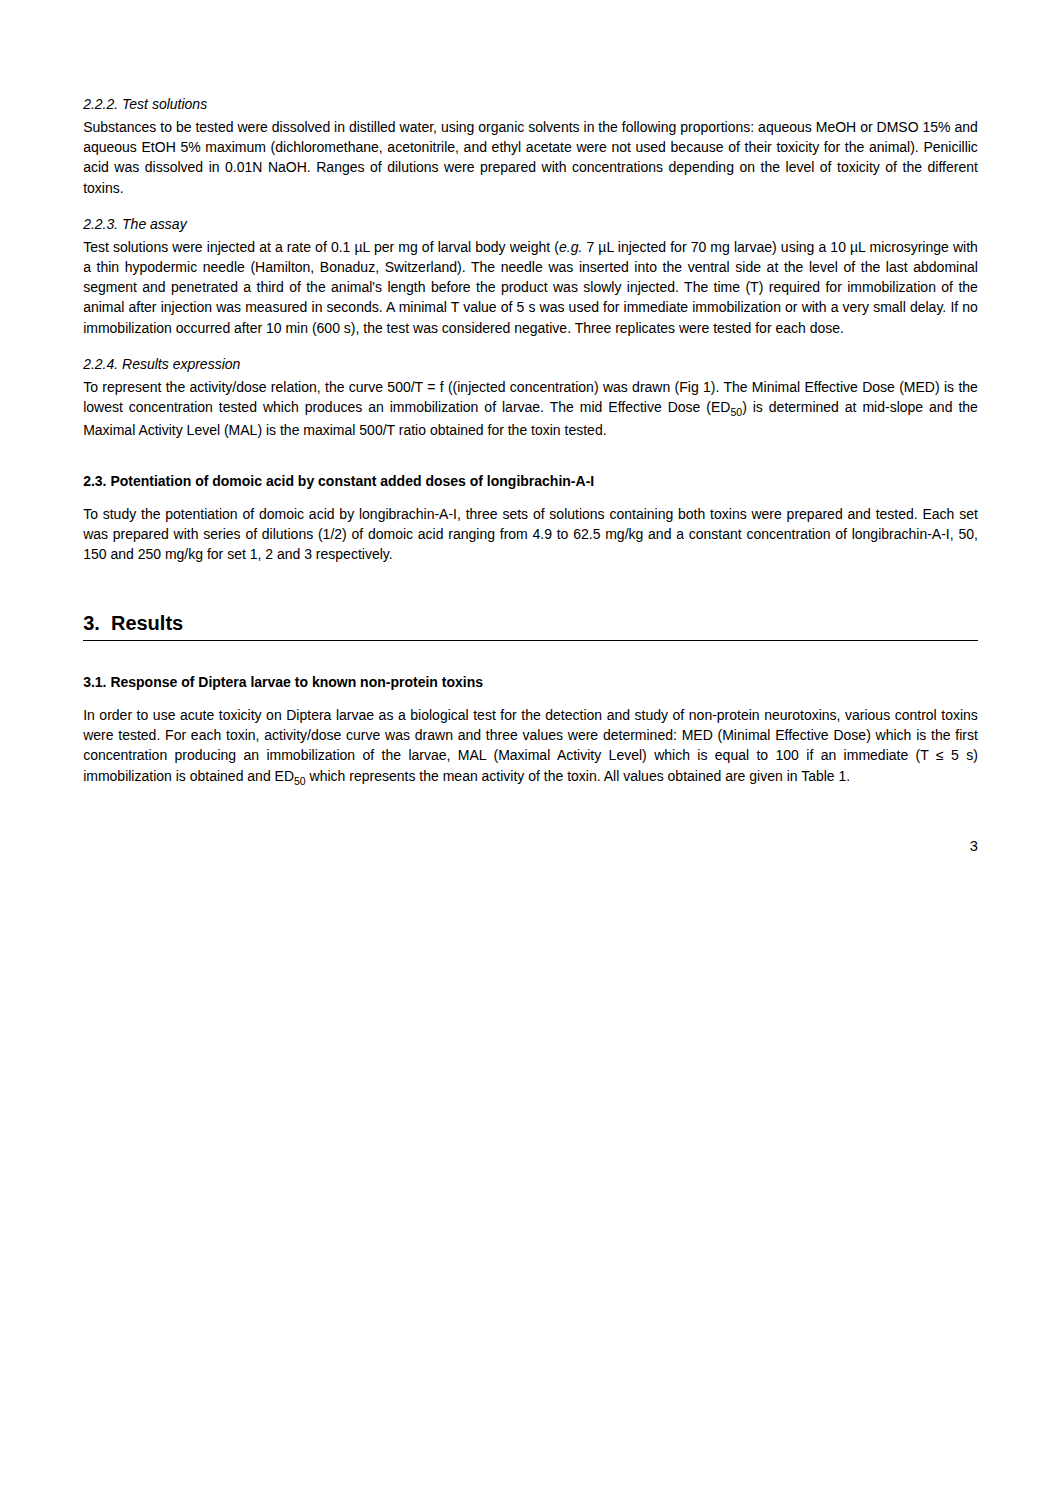2.2.2. Test solutions
Substances to be tested were dissolved in distilled water, using organic solvents in the following proportions: aqueous MeOH or DMSO 15% and aqueous EtOH 5% maximum (dichloromethane, acetonitrile, and ethyl acetate were not used because of their toxicity for the animal). Penicillic acid was dissolved in 0.01N NaOH. Ranges of dilutions were prepared with concentrations depending on the level of toxicity of the different toxins.
2.2.3. The assay
Test solutions were injected at a rate of 0.1 µL per mg of larval body weight (e.g. 7 µL injected for 70 mg larvae) using a 10 µL microsyringe with a thin hypodermic needle (Hamilton, Bonaduz, Switzerland). The needle was inserted into the ventral side at the level of the last abdominal segment and penetrated a third of the animal's length before the product was slowly injected. The time (T) required for immobilization of the animal after injection was measured in seconds. A minimal T value of 5 s was used for immediate immobilization or with a very small delay. If no immobilization occurred after 10 min (600 s), the test was considered negative. Three replicates were tested for each dose.
2.2.4. Results expression
To represent the activity/dose relation, the curve 500/T = f ((injected concentration) was drawn (Fig 1). The Minimal Effective Dose (MED) is the lowest concentration tested which produces an immobilization of larvae. The mid Effective Dose (ED50) is determined at mid-slope and the Maximal Activity Level (MAL) is the maximal 500/T ratio obtained for the toxin tested.
2.3. Potentiation of domoic acid by constant added doses of longibrachin-A-I
To study the potentiation of domoic acid by longibrachin-A-I, three sets of solutions containing both toxins were prepared and tested. Each set was prepared with series of dilutions (1/2) of domoic acid ranging from 4.9 to 62.5 mg/kg and a constant concentration of longibrachin-A-I, 50, 150 and 250 mg/kg for set 1, 2 and 3 respectively.
3. Results
3.1. Response of Diptera larvae to known non-protein toxins
In order to use acute toxicity on Diptera larvae as a biological test for the detection and study of non-protein neurotoxins, various control toxins were tested. For each toxin, activity/dose curve was drawn and three values were determined: MED (Minimal Effective Dose) which is the first concentration producing an immobilization of the larvae, MAL (Maximal Activity Level) which is equal to 100 if an immediate (T ≤ 5 s) immobilization is obtained and ED50 which represents the mean activity of the toxin. All values obtained are given in Table 1.
3